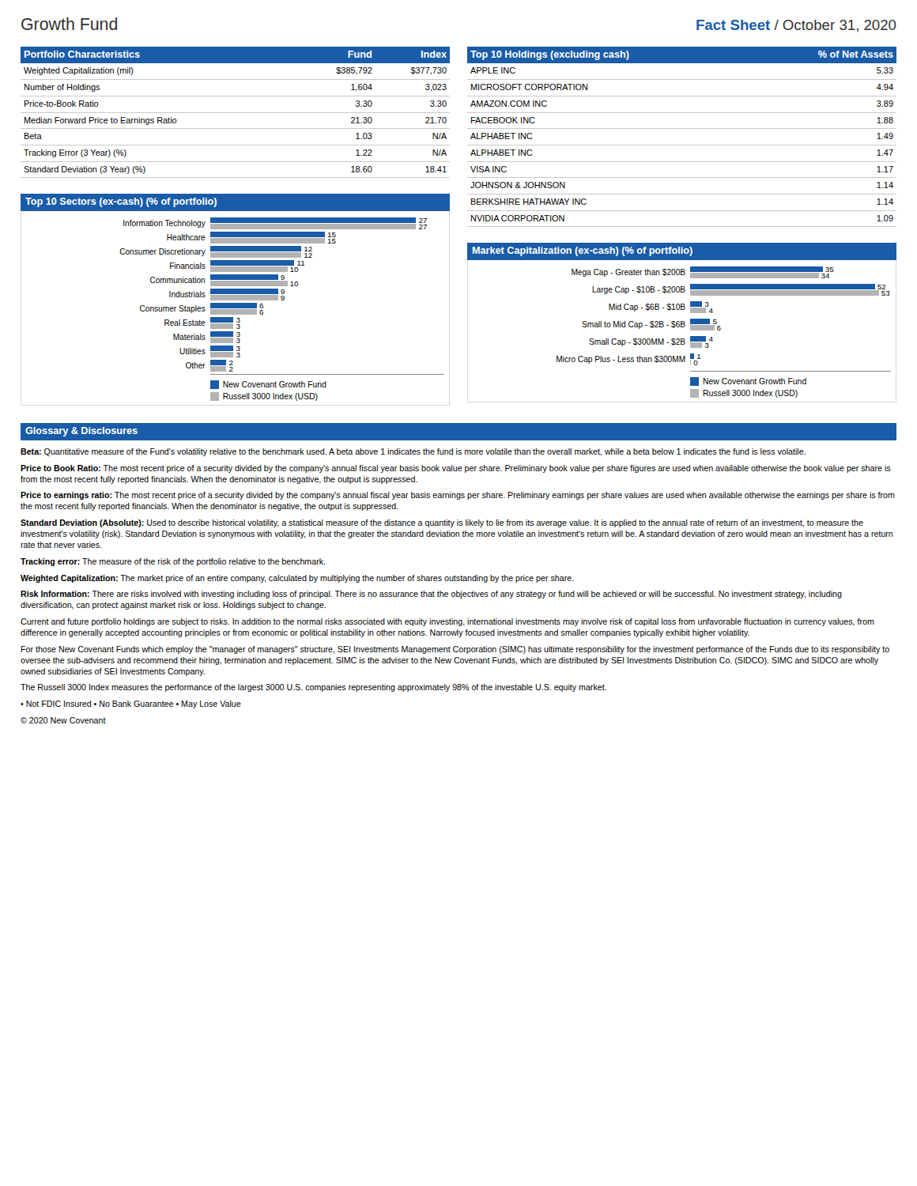Growth Fund
Fact Sheet / October 31, 2020
| Portfolio Characteristics | Fund | Index |
| --- | --- | --- |
| Weighted Capitalization (mil) | $385,792 | $377,730 |
| Number of Holdings | 1,604 | 3,023 |
| Price-to-Book Ratio | 3.30 | 3.30 |
| Median Forward Price to Earnings Ratio | 21.30 | 21.70 |
| Beta | 1.03 | N/A |
| Tracking Error (3 Year) (%) | 1.22 | N/A |
| Standard Deviation (3 Year) (%) | 18.60 | 18.41 |
Top 10 Sectors (ex-cash) (% of portfolio)
Information Technology
27
27
Healthcare
15
15
Consumer Discretionary
12
12
Financials
11
10
Communication
9
10
Industrials
9
9
Consumer Staples
6
6
Real Estate
3
3
Materials
3
3
Utilities
3
3
Other
2
2
New Covenant Growth Fund
Russell 3000 Index (USD)
| Top 10 Holdings (excluding cash) | % of Net Assets |
| --- | --- |
| APPLE INC | 5.33 |
| MICROSOFT CORPORATION | 4.94 |
| AMAZON.COM INC | 3.89 |
| FACEBOOK INC | 1.88 |
| ALPHABET INC | 1.49 |
| ALPHABET INC | 1.47 |
| VISA INC | 1.17 |
| JOHNSON & JOHNSON | 1.14 |
| BERKSHIRE HATHAWAY INC | 1.14 |
| NVIDIA CORPORATION | 1.09 |
Market Capitalization (ex-cash) (% of portfolio)
Mega Cap - Greater than $200B
35
34
Large Cap - $10B - $200B
52
53
Mid Cap - $6B - $10B
3
4
Small to Mid Cap - $2B - $6B
5
6
Small Cap - $300MM - $2B
4
3
Micro Cap Plus - Less than $300MM
1
0
New Covenant Growth Fund
Russell 3000 Index (USD)
Glossary & Disclosures
Beta: Quantitative measure of the Fund's volatility relative to the benchmark used. A beta above 1 indicates the fund is more volatile than the overall market, while a beta below 1 indicates the fund is less volatile.
Price to Book Ratio: The most recent price of a security divided by the company's annual fiscal year basis book value per share. Preliminary book value per share figures are used when available otherwise the book value per share is from the most recent fully reported financials. When the denominator is negative, the output is suppressed.
Price to earnings ratio: The most recent price of a security divided by the company's annual fiscal year basis earnings per share. Preliminary earnings per share values are used when available otherwise the earnings per share is from the most recent fully reported financials. When the denominator is negative, the output is suppressed.
Standard Deviation (Absolute): Used to describe historical volatility, a statistical measure of the distance a quantity is likely to lie from its average value. It is applied to the annual rate of return of an investment, to measure the investment's volatility (risk). Standard Deviation is synonymous with volatility, in that the greater the standard deviation the more volatile an investment's return will be. A standard deviation of zero would mean an investment has a return rate that never varies.
Tracking error: The measure of the risk of the portfolio relative to the benchmark.
Weighted Capitalization: The market price of an entire company, calculated by multiplying the number of shares outstanding by the price per share.
Risk Information: There are risks involved with investing including loss of principal. There is no assurance that the objectives of any strategy or fund will be achieved or will be successful. No investment strategy, including diversification, can protect against market risk or loss. Holdings subject to change.
Current and future portfolio holdings are subject to risks. In addition to the normal risks associated with equity investing, international investments may involve risk of capital loss from unfavorable fluctuation in currency values, from difference in generally accepted accounting principles or from economic or political instability in other nations. Narrowly focused investments and smaller companies typically exhibit higher volatility.
For those New Covenant Funds which employ the "manager of managers" structure, SEI Investments Management Corporation (SIMC) has ultimate responsibility for the investment performance of the Funds due to its responsibility to oversee the sub-advisers and recommend their hiring, termination and replacement. SIMC is the adviser to the New Covenant Funds, which are distributed by SEI Investments Distribution Co. (SIDCO). SIMC and SIDCO are wholly owned subsidiaries of SEI Investments Company.
The Russell 3000 Index measures the performance of the largest 3000 U.S. companies representing approximately 98% of the investable U.S. equity market.
• Not FDIC Insured • No Bank Guarantee • May Lose Value
© 2020 New Covenant